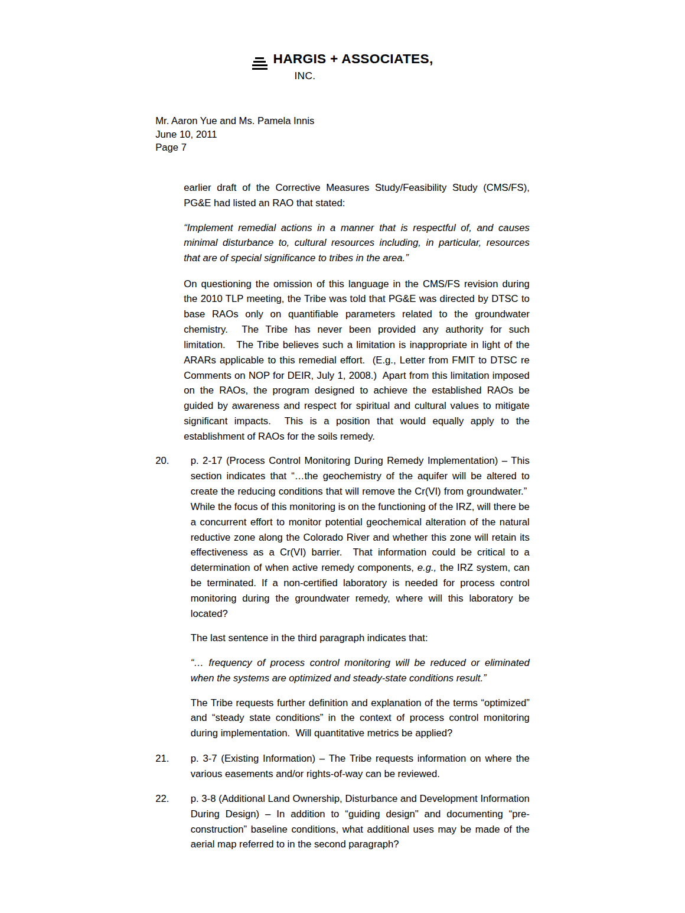HARGIS + ASSOCIATES,INC.
Mr. Aaron Yue and Ms. Pamela Innis
June 10, 2011
Page 7
earlier draft of the Corrective Measures Study/Feasibility Study (CMS/FS), PG&E had listed an RAO that stated:
“Implement remedial actions in a manner that is respectful of, and causes minimal disturbance to, cultural resources including, in particular, resources that are of special significance to tribes in the area.”
On questioning the omission of this language in the CMS/FS revision during the 2010 TLP meeting, the Tribe was told that PG&E was directed by DTSC to base RAOs only on quantifiable parameters related to the groundwater chemistry. The Tribe has never been provided any authority for such limitation. The Tribe believes such a limitation is inappropriate in light of the ARARs applicable to this remedial effort. (E.g., Letter from FMIT to DTSC re Comments on NOP for DEIR, July 1, 2008.) Apart from this limitation imposed on the RAOs, the program designed to achieve the established RAOs be guided by awareness and respect for spiritual and cultural values to mitigate significant impacts. This is a position that would equally apply to the establishment of RAOs for the soils remedy.
20.
p. 2-17 (Process Control Monitoring During Remedy Implementation) – This section indicates that “…the geochemistry of the aquifer will be altered to create the reducing conditions that will remove the Cr(VI) from groundwater.” While the focus of this monitoring is on the functioning of the IRZ, will there be a concurrent effort to monitor potential geochemical alteration of the natural reductive zone along the Colorado River and whether this zone will retain its effectiveness as a Cr(VI) barrier. That information could be critical to a determination of when active remedy components, e.g., the IRZ system, can be terminated. If a non-certified laboratory is needed for process control monitoring during the groundwater remedy, where will this laboratory be located?
The last sentence in the third paragraph indicates that:
“… frequency of process control monitoring will be reduced or eliminated when the systems are optimized and steady-state conditions result.”
The Tribe requests further definition and explanation of the terms “optimized” and “steady state conditions” in the context of process control monitoring during implementation. Will quantitative metrics be applied?
21.
p. 3-7 (Existing Information) – The Tribe requests information on where the various easements and/or rights-of-way can be reviewed.
22.
p. 3-8 (Additional Land Ownership, Disturbance and Development Information During Design) – In addition to “guiding design" and documenting “pre-construction” baseline conditions, what additional uses may be made of the aerial map referred to in the second paragraph?